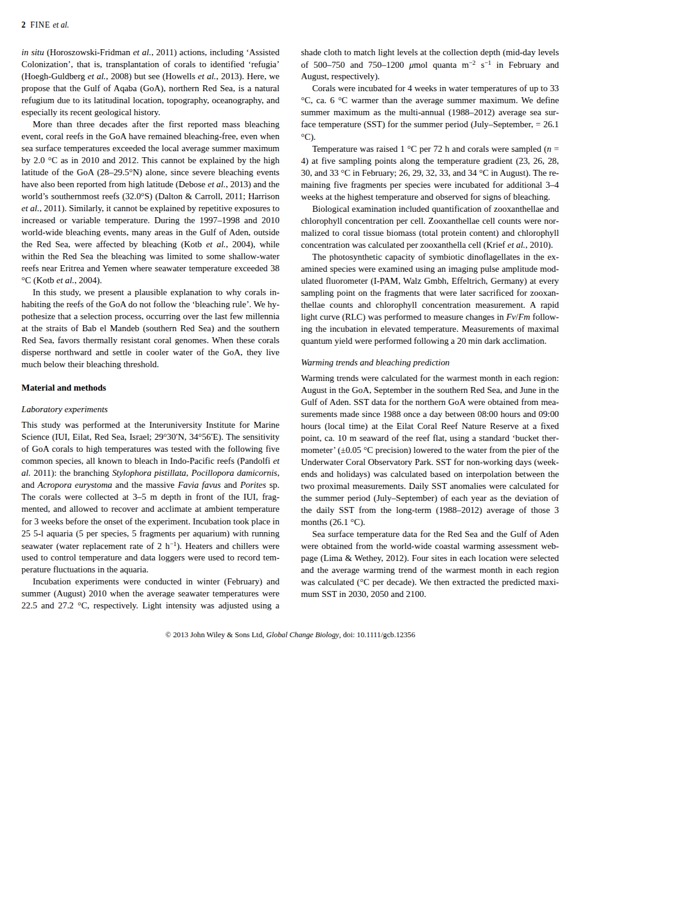2 FINE et al.
in situ (Horoszowski-Fridman et al., 2011) actions, including ‘Assisted Colonization’, that is, transplantation of corals to identified ‘refugia’ (Hoegh-Guldberg et al., 2008) but see (Howells et al., 2013). Here, we propose that the Gulf of Aqaba (GoA), northern Red Sea, is a natural refugium due to its latitudinal location, topography, oceanography, and especially its recent geological history.
More than three decades after the first reported mass bleaching event, coral reefs in the GoA have remained bleaching-free, even when sea surface temperatures exceeded the local average summer maximum by 2.0 °C as in 2010 and 2012. This cannot be explained by the high latitude of the GoA (28–29.5°N) alone, since severe bleaching events have also been reported from high latitude (Debose et al., 2013) and the world’s southernmost reefs (32.0°S) (Dalton & Carroll, 2011; Harrison et al., 2011). Similarly, it cannot be explained by repetitive exposures to increased or variable temperature. During the 1997–1998 and 2010 world-wide bleaching events, many areas in the Gulf of Aden, outside the Red Sea, were affected by bleaching (Kotb et al., 2004), while within the Red Sea the bleaching was limited to some shallow-water reefs near Eritrea and Yemen where seawater temperature exceeded 38 °C (Kotb et al., 2004).
In this study, we present a plausible explanation to why corals inhabiting the reefs of the GoA do not follow the ‘bleaching rule’. We hypothesize that a selection process, occurring over the last few millennia at the straits of Bab el Mandeb (southern Red Sea) and the southern Red Sea, favors thermally resistant coral genomes. When these corals disperse northward and settle in cooler water of the GoA, they live much below their bleaching threshold.
Material and methods
Laboratory experiments
This study was performed at the Interuniversity Institute for Marine Science (IUI, Eilat, Red Sea, Israel; 29°30′N, 34°56′E). The sensitivity of GoA corals to high temperatures was tested with the following five common species, all known to bleach in Indo-Pacific reefs (Pandolfi et al. 2011): the branching Stylophora pistillata, Pocillopora damicornis, and Acropora eurystoma and the massive Favia favus and Porites sp. The corals were collected at 3–5 m depth in front of the IUI, fragmented, and allowed to recover and acclimate at ambient temperature for 3 weeks before the onset of the experiment. Incubation took place in 25 5-l aquaria (5 per species, 5 fragments per aquarium) with running seawater (water replacement rate of 2 h−1). Heaters and chillers were used to control temperature and data loggers were used to record temperature fluctuations in the aquaria.
Incubation experiments were conducted in winter (February) and summer (August) 2010 when the average seawater temperatures were 22.5 and 27.2 °C, respectively. Light intensity was adjusted using a shade cloth to match light levels at the collection depth (mid-day levels of 500–750 and 750–1200 μmol quanta m−2 s−1 in February and August, respectively).
Corals were incubated for 4 weeks in water temperatures of up to 33 °C, ca. 6 °C warmer than the average summer maximum. We define summer maximum as the multi-annual (1988–2012) average sea surface temperature (SST) for the summer period (July–September, = 26.1 °C).
Temperature was raised 1 °C per 72 h and corals were sampled (n = 4) at five sampling points along the temperature gradient (23, 26, 28, 30, and 33 °C in February; 26, 29, 32, 33, and 34 °C in August). The remaining five fragments per species were incubated for additional 3–4 weeks at the highest temperature and observed for signs of bleaching.
Biological examination included quantification of zooxanthellae and chlorophyll concentration per cell. Zooxanthellae cell counts were normalized to coral tissue biomass (total protein content) and chlorophyll concentration was calculated per zooxanthella cell (Krief et al., 2010).
The photosynthetic capacity of symbiotic dinoflagellates in the examined species were examined using an imaging pulse amplitude modulated fluorometer (I-PAM, Walz Gmbh, Effeltrich, Germany) at every sampling point on the fragments that were later sacrificed for zooxanthellae counts and chlorophyll concentration measurement. A rapid light curve (RLC) was performed to measure changes in Fv/Fm following the incubation in elevated temperature. Measurements of maximal quantum yield were performed following a 20 min dark acclimation.
Warming trends and bleaching prediction
Warming trends were calculated for the warmest month in each region: August in the GoA, September in the southern Red Sea, and June in the Gulf of Aden. SST data for the northern GoA were obtained from measurements made since 1988 once a day between 08:00 hours and 09:00 hours (local time) at the Eilat Coral Reef Nature Reserve at a fixed point, ca. 10 m seaward of the reef flat, using a standard ‘bucket thermometer’ (±0.05 °C precision) lowered to the water from the pier of the Underwater Coral Observatory Park. SST for non-working days (weekends and holidays) was calculated based on interpolation between the two proximal measurements. Daily SST anomalies were calculated for the summer period (July–September) of each year as the deviation of the daily SST from the long-term (1988–2012) average of those 3 months (26.1 °C).
Sea surface temperature data for the Red Sea and the Gulf of Aden were obtained from the world-wide coastal warming assessment webpage (Lima & Wethey, 2012). Four sites in each location were selected and the average warming trend of the warmest month in each region was calculated (°C per decade). We then extracted the predicted maximum SST in 2030, 2050 and 2100.
© 2013 John Wiley & Sons Ltd, Global Change Biology, doi: 10.1111/gcb.12356